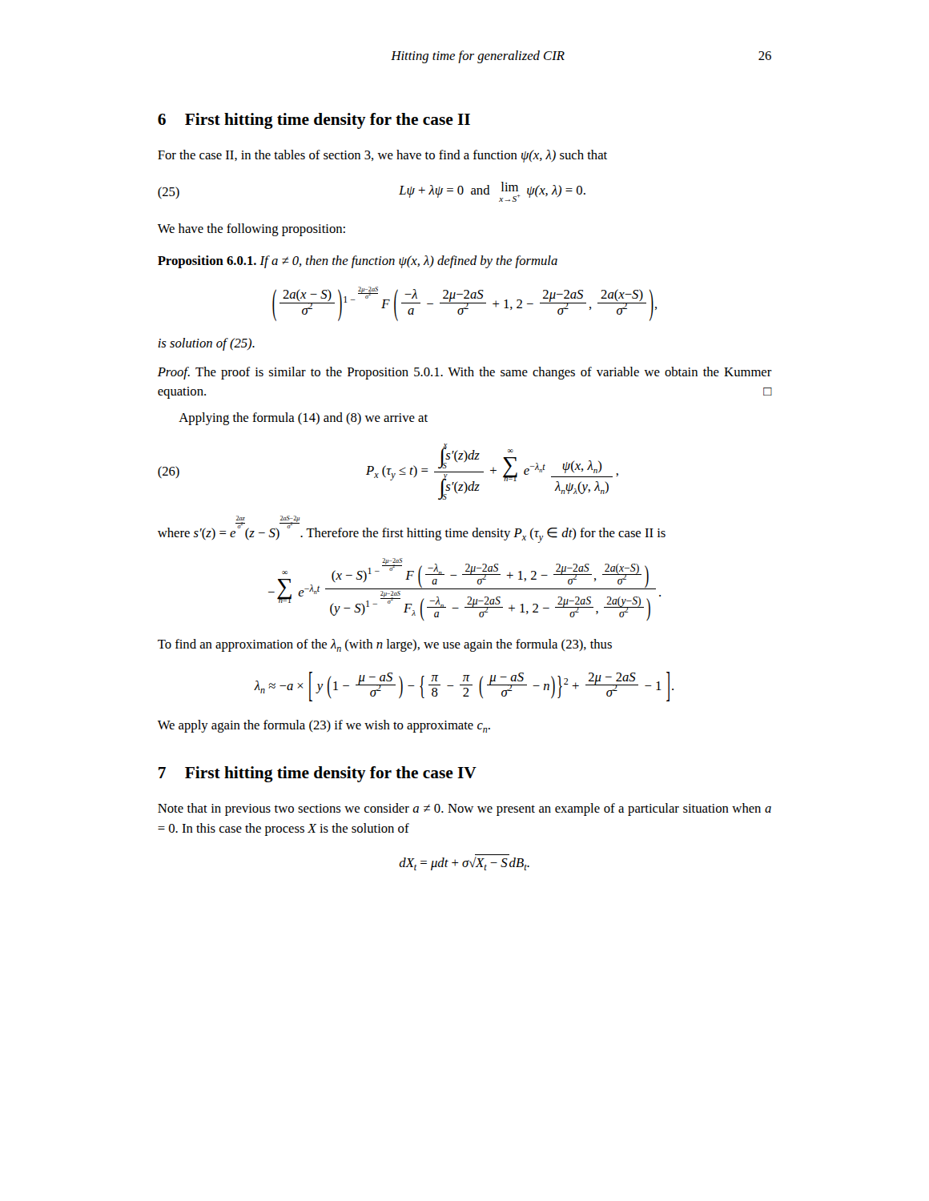Hitting time for generalized CIR 26
6 First hitting time density for the case II
For the case II, in the tables of section 3, we have to find a function ψ(x, λ) such that
(25) Lψ + λψ = 0 and lim x→S+ ψ(x, λ) = 0.
We have the following proposition:
Proposition 6.0.1. If a ≠ 0, then the function ψ(x, λ) defined by the formula
(2a(x − S) σ2)1 − 2μ−2aS σ2 F (−λ a − 2μ−2aS σ2 + 1, 2 − 2μ−2aS σ2, 2a(x−S) σ2),
is solution of (25).
Proof. The proof is similar to the Proposition 5.0.1. With the same changes of variable we obtain the Kummer equation. □
Applying the formula (14) and (8) we arrive at
(26) Px (τy ≤ t) = ∫Sx s′(z)dz∫Sy s′(z)dz + ∞∑n=1 e−λnt ψ(x, λn) λnψλ(y, λn),
where s′(z) = e2az σ2(z − S)2aS−2μ σ2. Therefore the first hitting time density Px (τy ∈ dt) for the case II is
−∞∑n=1 e−λnt (x − S)1 − 2μ−2aS σ2 F (−λn a − 2μ−2aS σ2 + 1, 2 − 2μ−2aS σ2, 2a(x−S) σ2) (y − S)1 − 2μ−2aS σ2 Fλ (−λn a − 2μ−2aS σ2 + 1, 2 − 2μ−2aS σ2, 2a(y−S) σ2) .
To find an approximation of the λn (with n large), we use again the formula (23), thus
λn ≈ −a × [ y (1 − μ − aS σ2) − {π 8 − π 2 (μ − aS σ2 − n)}2 + 2μ − 2aS σ2 − 1 ].
We apply again the formula (23) if we wish to approximate cn.
7 First hitting time density for the case IV
Note that in previous two sections we consider a ≠ 0. Now we present an example of a particular situation when a = 0. In this case the process X is the solution of
dXt = μdt + σ√Xt − S dBt.